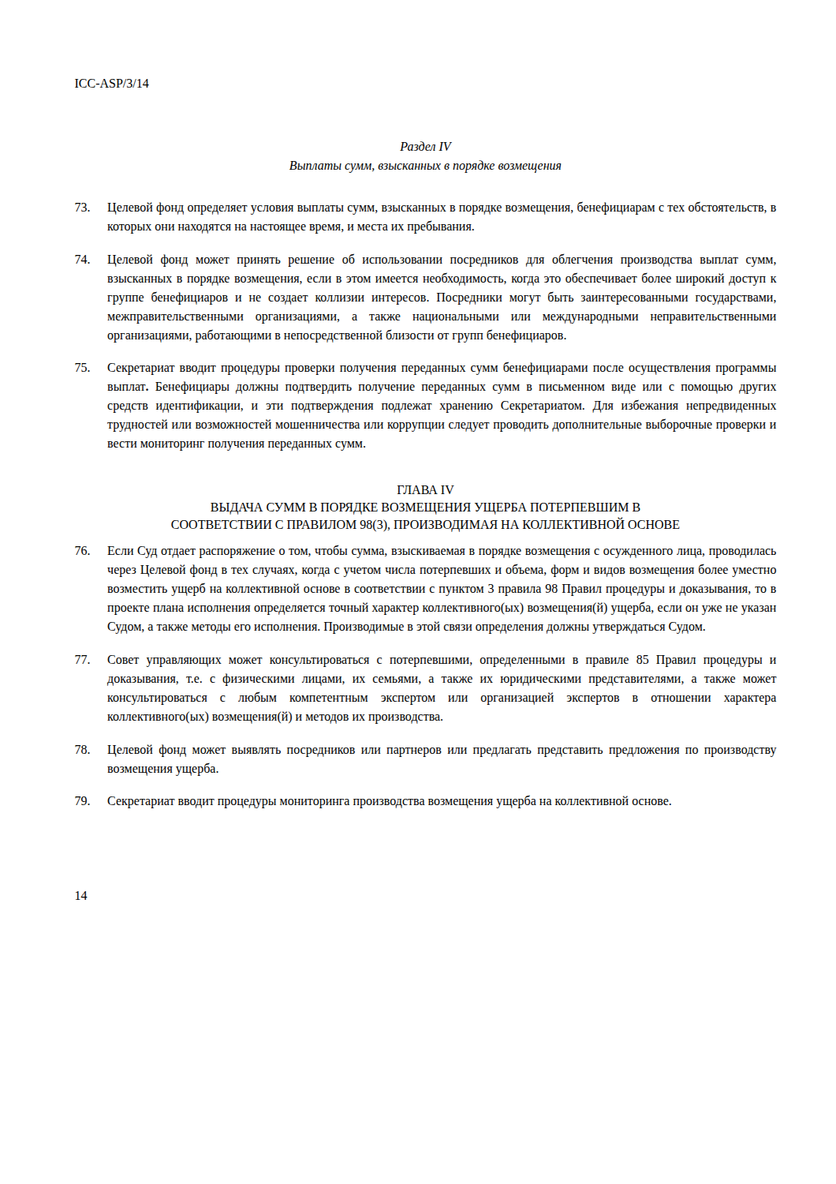ICC-ASP/3/14
Раздел IV
Выплаты сумм, взысканных в порядке возмещения
73. Целевой фонд определяет условия выплаты сумм, взысканных в порядке возмещения, бенефициарам с тех обстоятельств, в которых они находятся на настоящее время, и места их пребывания.
74. Целевой фонд может принять решение об использовании посредников для облегчения производства выплат сумм, взысканных в порядке возмещения, если в этом имеется необходимость, когда это обеспечивает более широкий доступ к группе бенефициаров и не создает коллизии интересов. Посредники могут быть заинтересованными государствами, межправительственными организациями, а также национальными или международными неправительственными организациями, работающими в непосредственной близости от групп бенефициаров.
75. Секретариат вводит процедуры проверки получения переданных сумм бенефициарами после осуществления программы выплат. Бенефициары должны подтвердить получение переданных сумм в письменном виде или с помощью других средств идентификации, и эти подтверждения подлежат хранению Секретариатом. Для избежания непредвиденных трудностей или возможностей мошенничества или коррупции следует проводить дополнительные выборочные проверки и вести мониторинг получения переданных сумм.
ГЛАВА IV ВЫДАЧА СУММ В ПОРЯДКЕ ВОЗМЕЩЕНИЯ УЩЕРБА ПОТЕРПЕВШИМ В
СООТВЕТСТВИИ С ПРАВИЛОМ 98(3), ПРОИЗВОДИМАЯ НА КОЛЛЕКТИВНОЙ ОСНОВЕ
76. Если Суд отдает распоряжение о том, чтобы сумма, взыскиваемая в порядке возмещения с осужденного лица, проводилась через Целевой фонд в тех случаях, когда с учетом числа потерпевших и объема, форм и видов возмещения более уместно возместить ущерб на коллективной основе в соответствии с пунктом 3 правила 98 Правил процедуры и доказывания, то в проекте плана исполнения определяется точный характер коллективного(ых) возмещения(й) ущерба, если он уже не указан Судом, а также методы его исполнения. Производимые в этой связи определения должны утверждаться Судом.
77. Совет управляющих может консультироваться с потерпевшими, определенными в правиле 85 Правил процедуры и доказывания, т.е. с физическими лицами, их семьями, а также их юридическими представителями, а также может консультироваться с любым компетентным экспертом или организацией экспертов в отношении характера коллективного(ых) возмещения(й) и методов их производства.
78. Целевой фонд может выявлять посредников или партнеров или предлагать представить предложения по производству возмещения ущерба.
79. Секретариат вводит процедуры мониторинга производства возмещения ущерба на коллективной основе.
14